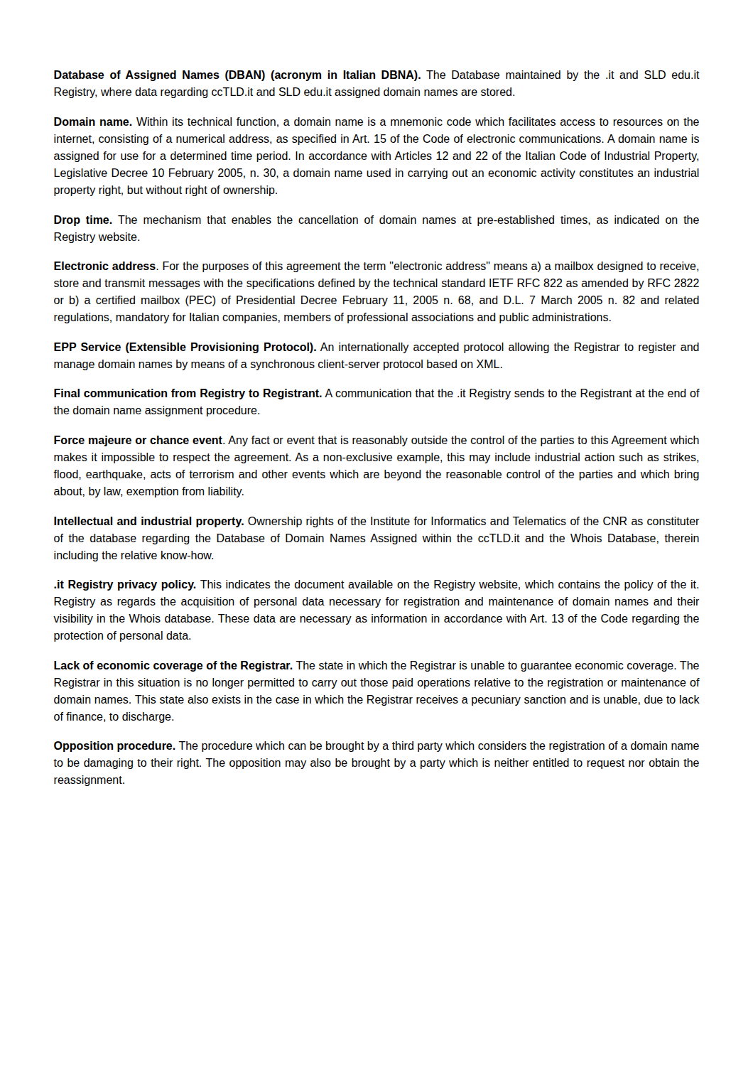Database of Assigned Names (DBAN) (acronym in Italian DBNA). The Database maintained by the .it and SLD edu.it Registry, where data regarding ccTLD.it and SLD edu.it assigned domain names are stored.
Domain name. Within its technical function, a domain name is a mnemonic code which facilitates access to resources on the internet, consisting of a numerical address, as specified in Art. 15 of the Code of electronic communications. A domain name is assigned for use for a determined time period. In accordance with Articles 12 and 22 of the Italian Code of Industrial Property, Legislative Decree 10 February 2005, n. 30, a domain name used in carrying out an economic activity constitutes an industrial property right, but without right of ownership.
Drop time. The mechanism that enables the cancellation of domain names at pre-established times, as indicated on the Registry website.
Electronic address. For the purposes of this agreement the term "electronic address" means a) a mailbox designed to receive, store and transmit messages with the specifications defined by the technical standard IETF RFC 822 as amended by RFC 2822 or b) a certified mailbox (PEC) of Presidential Decree February 11, 2005 n. 68, and D.L. 7 March 2005 n. 82 and related regulations, mandatory for Italian companies, members of professional associations and public administrations.
EPP Service (Extensible Provisioning Protocol). An internationally accepted protocol allowing the Registrar to register and manage domain names by means of a synchronous client-server protocol based on XML.
Final communication from Registry to Registrant. A communication that the .it Registry sends to the Registrant at the end of the domain name assignment procedure.
Force majeure or chance event. Any fact or event that is reasonably outside the control of the parties to this Agreement which makes it impossible to respect the agreement. As a non-exclusive example, this may include industrial action such as strikes, flood, earthquake, acts of terrorism and other events which are beyond the reasonable control of the parties and which bring about, by law, exemption from liability.
Intellectual and industrial property. Ownership rights of the Institute for Informatics and Telematics of the CNR as constituter of the database regarding the Database of Domain Names Assigned within the ccTLD.it and the Whois Database, therein including the relative know-how.
.it Registry privacy policy. This indicates the document available on the Registry website, which contains the policy of the it. Registry as regards the acquisition of personal data necessary for registration and maintenance of domain names and their visibility in the Whois database. These data are necessary as information in accordance with Art. 13 of the Code regarding the protection of personal data.
Lack of economic coverage of the Registrar. The state in which the Registrar is unable to guarantee economic coverage. The Registrar in this situation is no longer permitted to carry out those paid operations relative to the registration or maintenance of domain names. This state also exists in the case in which the Registrar receives a pecuniary sanction and is unable, due to lack of finance, to discharge.
Opposition procedure. The procedure which can be brought by a third party which considers the registration of a domain name to be damaging to their right. The opposition may also be brought by a party which is neither entitled to request nor obtain the reassignment.